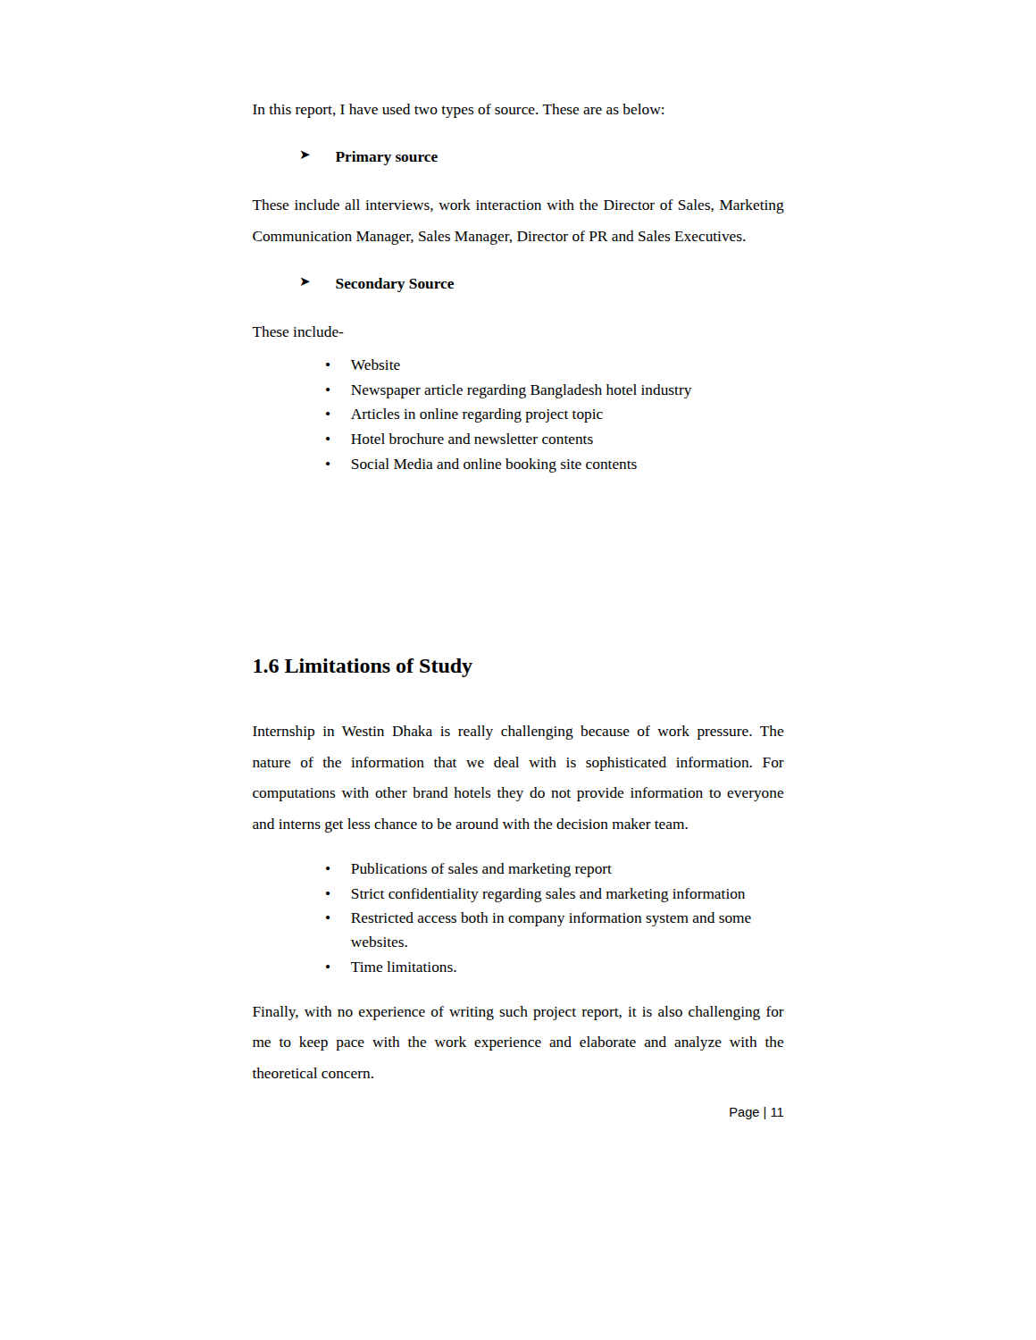In this report, I have used two types of source. These are as below:
Primary source
These include all interviews, work interaction with the Director of Sales, Marketing Communication Manager, Sales Manager, Director of PR and Sales Executives.
Secondary Source
These include-
Website
Newspaper article regarding Bangladesh hotel industry
Articles in online regarding project topic
Hotel brochure and newsletter contents
Social Media and online booking site contents
1.6 Limitations of Study
Internship in Westin Dhaka is really challenging because of work pressure. The nature of the information that we deal with is sophisticated information. For computations with other brand hotels they do not provide information to everyone and interns get less chance to be around with the decision maker team.
Publications of sales and marketing report
Strict confidentiality regarding sales and marketing information
Restricted access both in company information system and some websites.
Time limitations.
Finally, with no experience of writing such project report, it is also challenging for me to keep pace with the work experience and elaborate and analyze with the theoretical concern.
Page | 11